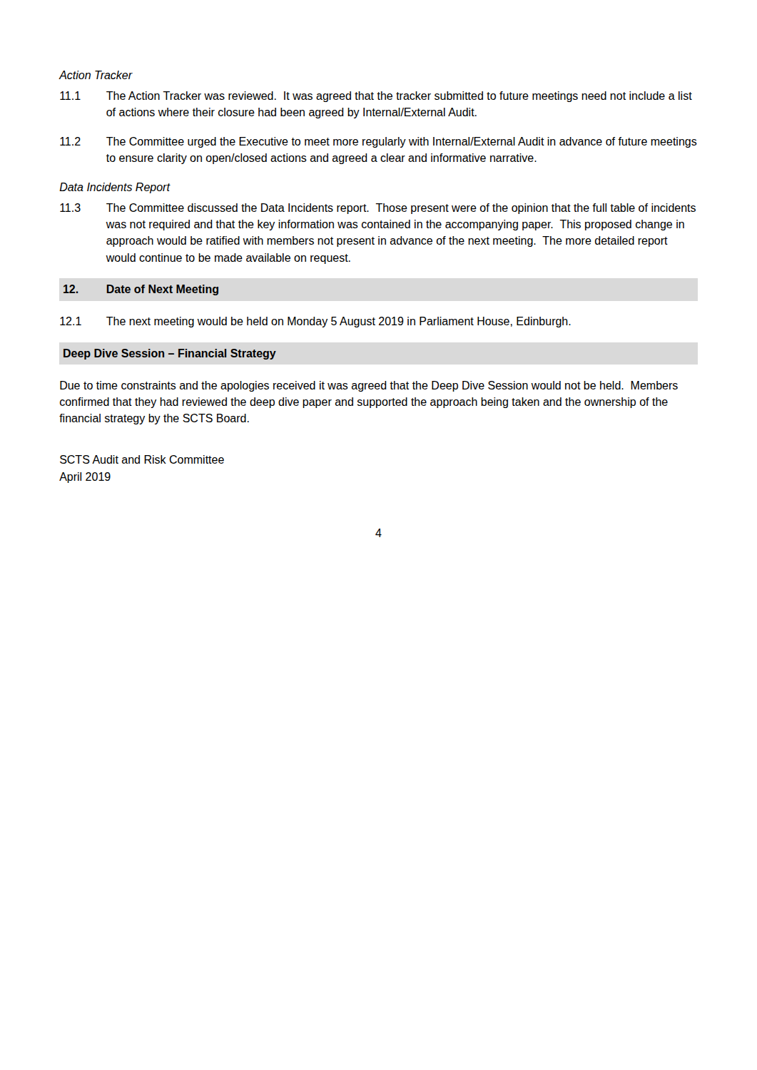Action Tracker
11.1 The Action Tracker was reviewed. It was agreed that the tracker submitted to future meetings need not include a list of actions where their closure had been agreed by Internal/External Audit.
11.2 The Committee urged the Executive to meet more regularly with Internal/External Audit in advance of future meetings to ensure clarity on open/closed actions and agreed a clear and informative narrative.
Data Incidents Report
11.3 The Committee discussed the Data Incidents report. Those present were of the opinion that the full table of incidents was not required and that the key information was contained in the accompanying paper. This proposed change in approach would be ratified with members not present in advance of the next meeting. The more detailed report would continue to be made available on request.
12. Date of Next Meeting
12.1 The next meeting would be held on Monday 5 August 2019 in Parliament House, Edinburgh.
Deep Dive Session – Financial Strategy
Due to time constraints and the apologies received it was agreed that the Deep Dive Session would not be held. Members confirmed that they had reviewed the deep dive paper and supported the approach being taken and the ownership of the financial strategy by the SCTS Board.
SCTS Audit and Risk Committee
April 2019
4